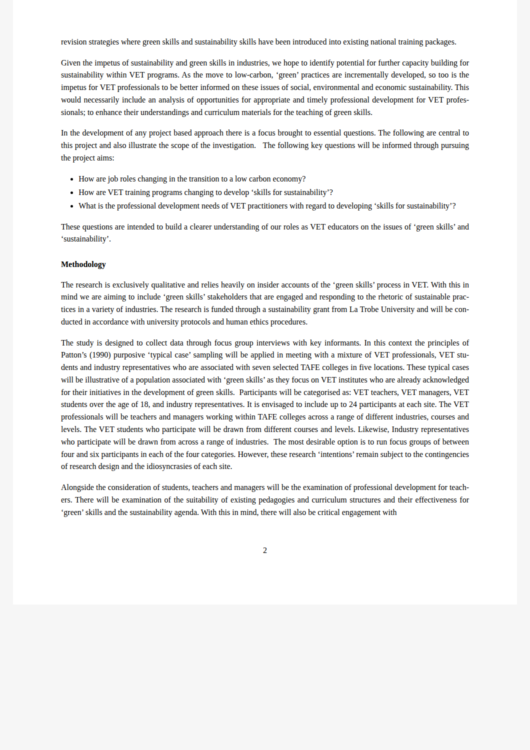revision strategies where green skills and sustainability skills have been introduced into existing national training packages.
Given the impetus of sustainability and green skills in industries, we hope to identify potential for further capacity building for sustainability within VET programs. As the move to low-carbon, ‘green’ practices are incrementally developed, so too is the impetus for VET professionals to be better informed on these issues of social, environmental and economic sustainability. This would necessarily include an analysis of opportunities for appropriate and timely professional development for VET professionals; to enhance their understandings and curriculum materials for the teaching of green skills.
In the development of any project based approach there is a focus brought to essential questions. The following are central to this project and also illustrate the scope of the investigation. The following key questions will be informed through pursuing the project aims:
How are job roles changing in the transition to a low carbon economy?
How are VET training programs changing to develop ‘skills for sustainability’?
What is the professional development needs of VET practitioners with regard to developing ‘skills for sustainability’?
These questions are intended to build a clearer understanding of our roles as VET educators on the issues of ‘green skills’ and ‘sustainability’.
Methodology
The research is exclusively qualitative and relies heavily on insider accounts of the ‘green skills’ process in VET. With this in mind we are aiming to include ‘green skills’ stakeholders that are engaged and responding to the rhetoric of sustainable practices in a variety of industries. The research is funded through a sustainability grant from La Trobe University and will be conducted in accordance with university protocols and human ethics procedures.
The study is designed to collect data through focus group interviews with key informants. In this context the principles of Patton’s (1990) purposive ‘typical case’ sampling will be applied in meeting with a mixture of VET professionals, VET students and industry representatives who are associated with seven selected TAFE colleges in five locations. These typical cases will be illustrative of a population associated with ‘green skills’ as they focus on VET institutes who are already acknowledged for their initiatives in the development of green skills. Participants will be categorised as: VET teachers, VET managers, VET students over the age of 18, and industry representatives. It is envisaged to include up to 24 participants at each site. The VET professionals will be teachers and managers working within TAFE colleges across a range of different industries, courses and levels. The VET students who participate will be drawn from different courses and levels. Likewise, Industry representatives who participate will be drawn from across a range of industries. The most desirable option is to run focus groups of between four and six participants in each of the four categories. However, these research ‘intentions’ remain subject to the contingencies of research design and the idiosyncrasies of each site.
Alongside the consideration of students, teachers and managers will be the examination of professional development for teachers. There will be examination of the suitability of existing pedagogies and curriculum structures and their effectiveness for ‘green’ skills and the sustainability agenda. With this in mind, there will also be critical engagement with
2